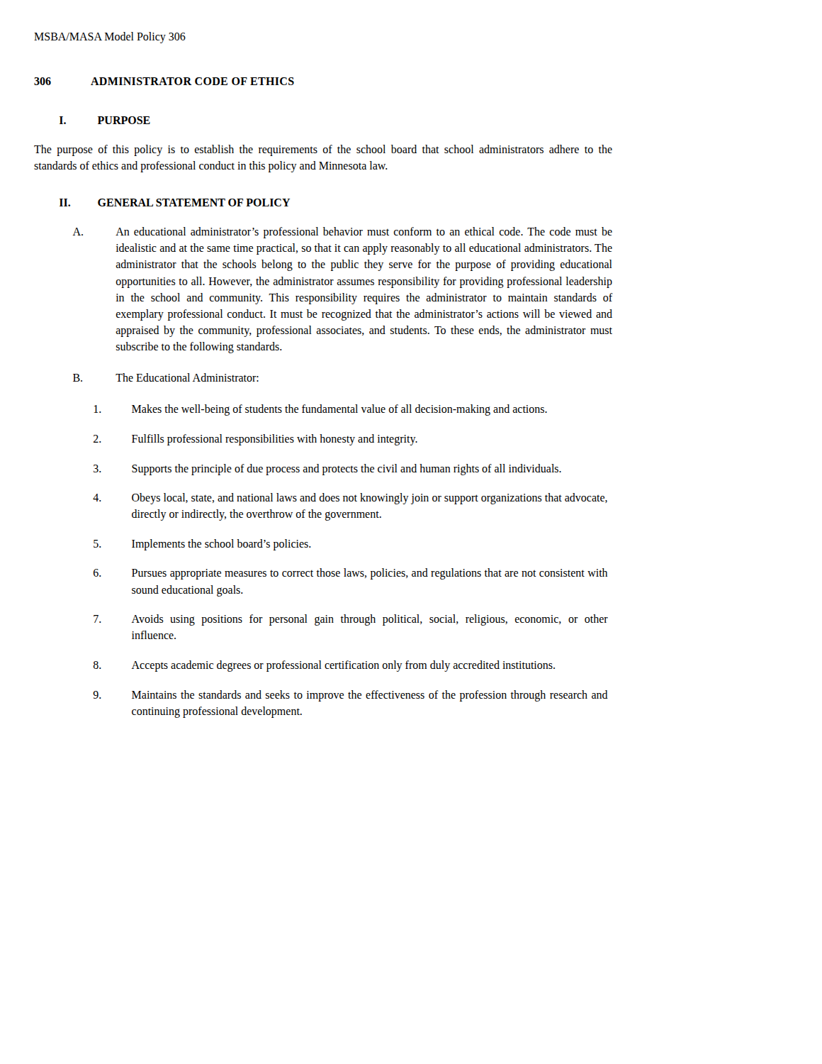MSBA/MASA Model Policy 306
306
Administrator Code of Ethics
I.
Purpose
The purpose of this policy is to establish the requirements of the school board that school administrators adhere to the standards of ethics and professional conduct in this policy and Minnesota law.
II.
General Statement of Policy
A.
An educational administrator’s professional behavior must conform to an ethical code. The code must be idealistic and at the same time practical, so that it can apply reasonably to all educational administrators. The administrator that the schools belong to the public they serve for the purpose of providing educational opportunities to all. However, the administrator assumes responsibility for providing professional leadership in the school and community. This responsibility requires the administrator to maintain standards of exemplary professional conduct. It must be recognized that the administrator’s actions will be viewed and appraised by the community, professional associates, and students. To these ends, the administrator must subscribe to the following standards.
B.
The Educational Administrator:
1. Makes the well-being of students the fundamental value of all decision-making and actions.
2. Fulfills professional responsibilities with honesty and integrity.
3. Supports the principle of due process and protects the civil and human rights of all individuals.
4. Obeys local, state, and national laws and does not knowingly join or support organizations that advocate, directly or indirectly, the overthrow of the government.
5. Implements the school board’s policies.
6. Pursues appropriate measures to correct those laws, policies, and regulations that are not consistent with sound educational goals.
7. Avoids using positions for personal gain through political, social, religious, economic, or other influence.
8. Accepts academic degrees or professional certification only from duly accredited institutions.
9. Maintains the standards and seeks to improve the effectiveness of the profession through research and continuing professional development.